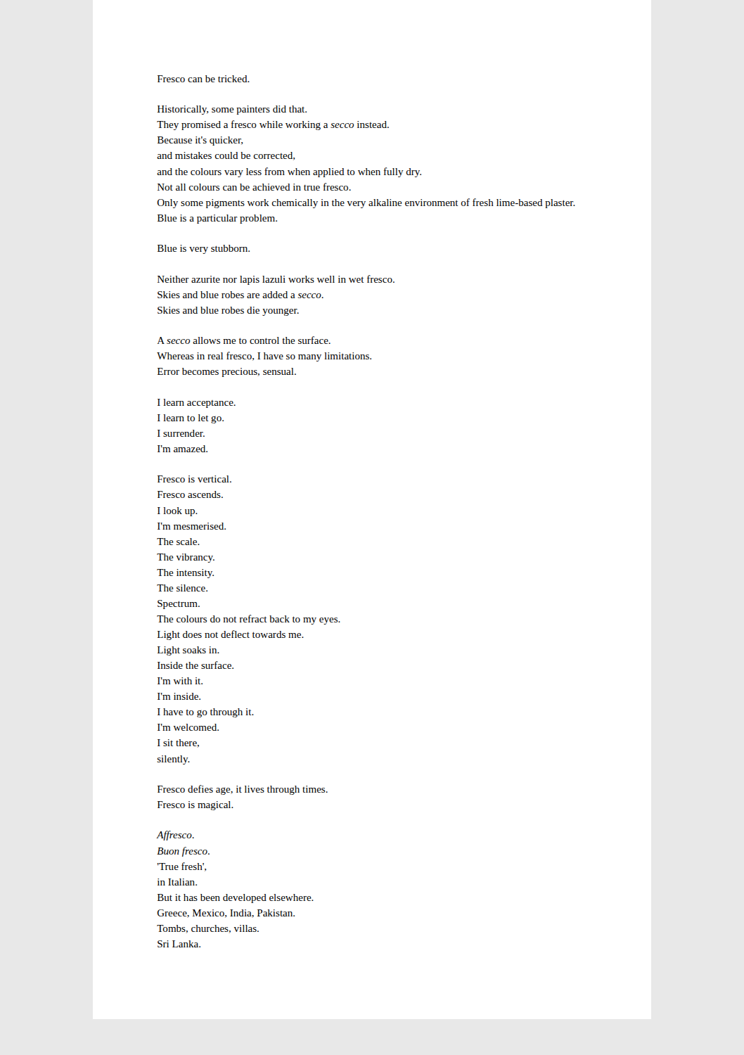Fresco can be tricked.
Historically, some painters did that.
They promised a fresco while working a secco instead.
Because it's quicker,
and mistakes could be corrected,
and the colours vary less from when applied to when fully dry.
Not all colours can be achieved in true fresco.
Only some pigments work chemically in the very alkaline environment of fresh lime-based plaster.
Blue is a particular problem.
Blue is very stubborn.
Neither azurite nor lapis lazuli works well in wet fresco.
Skies and blue robes are added a secco.
Skies and blue robes die younger.
A secco allows me to control the surface.
Whereas in real fresco, I have so many limitations.
Error becomes precious, sensual.
I learn acceptance.
I learn to let go.
I surrender.
I'm amazed.
Fresco is vertical.
Fresco ascends.
I look up.
I'm mesmerised.
The scale.
The vibrancy.
The intensity.
The silence.
Spectrum.
The colours do not refract back to my eyes.
Light does not deflect towards me.
Light soaks in.
Inside the surface.
I'm with it.
I'm inside.
I have to go through it.
I'm welcomed.
I sit there,
silently.
Fresco defies age, it lives through times.
Fresco is magical.
Affresco.
Buon fresco.
'True fresh',
in Italian.
But it has been developed elsewhere.
Greece, Mexico, India, Pakistan.
Tombs, churches, villas.
Sri Lanka.